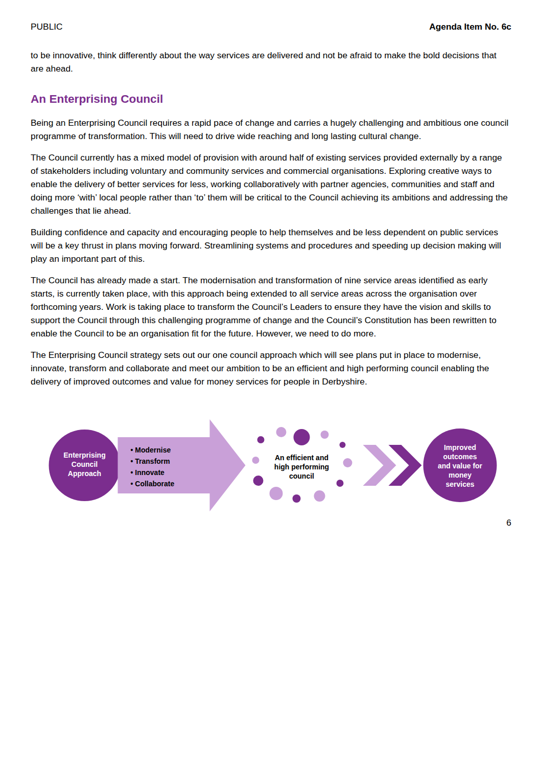PUBLIC
Agenda Item No. 6c
to be innovative, think differently about the way services are delivered and not be afraid to make the bold decisions that are ahead.
An Enterprising Council
Being an Enterprising Council requires a rapid pace of change and carries a hugely challenging and ambitious one council programme of transformation. This will need to drive wide reaching and long lasting cultural change.
The Council currently has a mixed model of provision with around half of existing services provided externally by a range of stakeholders including voluntary and community services and commercial organisations. Exploring creative ways to enable the delivery of better services for less, working collaboratively with partner agencies, communities and staff and doing more ‘with’ local people rather than ‘to’ them will be critical to the Council achieving its ambitions and addressing the challenges that lie ahead.
Building confidence and capacity and encouraging people to help themselves and be less dependent on public services will be a key thrust in plans moving forward. Streamlining systems and procedures and speeding up decision making will play an important part of this.
The Council has already made a start. The modernisation and transformation of nine service areas identified as early starts, is currently taken place, with this approach being extended to all service areas across the organisation over forthcoming years. Work is taking place to transform the Council’s Leaders to ensure they have the vision and skills to support the Council through this challenging programme of change and the Council’s Constitution has been rewritten to enable the Council to be an organisation fit for the future. However, we need to do more.
The Enterprising Council strategy sets out our one council approach which will see plans put in place to modernise, innovate, transform and collaborate and meet our ambition to be an efficient and high performing council enabling the delivery of improved outcomes and value for money services for people in Derbyshire.
Enterprising Council Approach • Modernise • Transform • Innovate • Collaborate An efficient and high performing council Improved outcomes and value for money services
6